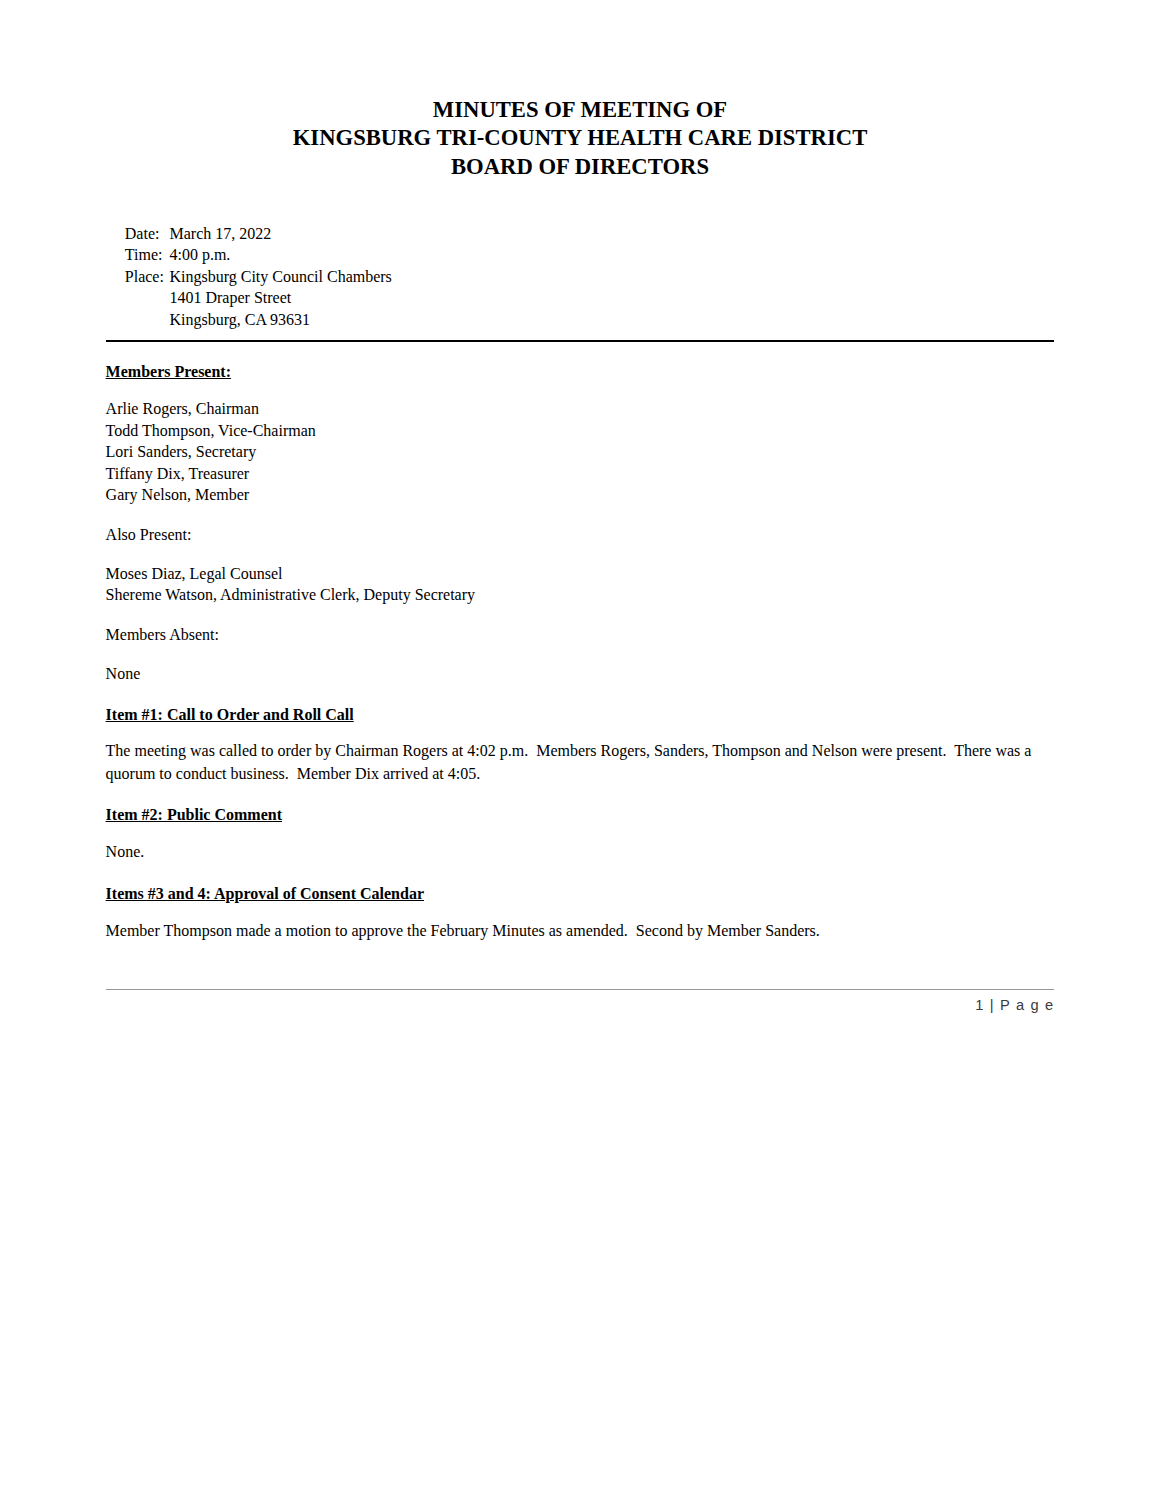MINUTES OF MEETING OF
KINGSBURG TRI-COUNTY HEALTH CARE DISTRICT
BOARD OF DIRECTORS
| Date: | March 17, 2022 |
| Time: | 4:00 p.m. |
| Place: | Kingsburg City Council Chambers 1401 Draper Street Kingsburg, CA 93631 |
Members Present:
Arlie Rogers, Chairman
Todd Thompson, Vice-Chairman
Lori Sanders, Secretary
Tiffany Dix, Treasurer
Gary Nelson, Member
Also Present:
Moses Diaz, Legal Counsel
Shereme Watson, Administrative Clerk, Deputy Secretary
Members Absent:
None
Item #1: Call to Order and Roll Call
The meeting was called to order by Chairman Rogers at 4:02 p.m. Members Rogers, Sanders, Thompson and Nelson were present. There was a quorum to conduct business. Member Dix arrived at 4:05.
Item #2: Public Comment
None.
Items #3 and 4: Approval of Consent Calendar
Member Thompson made a motion to approve the February Minutes as amended. Second by Member Sanders.
1 | P a g e